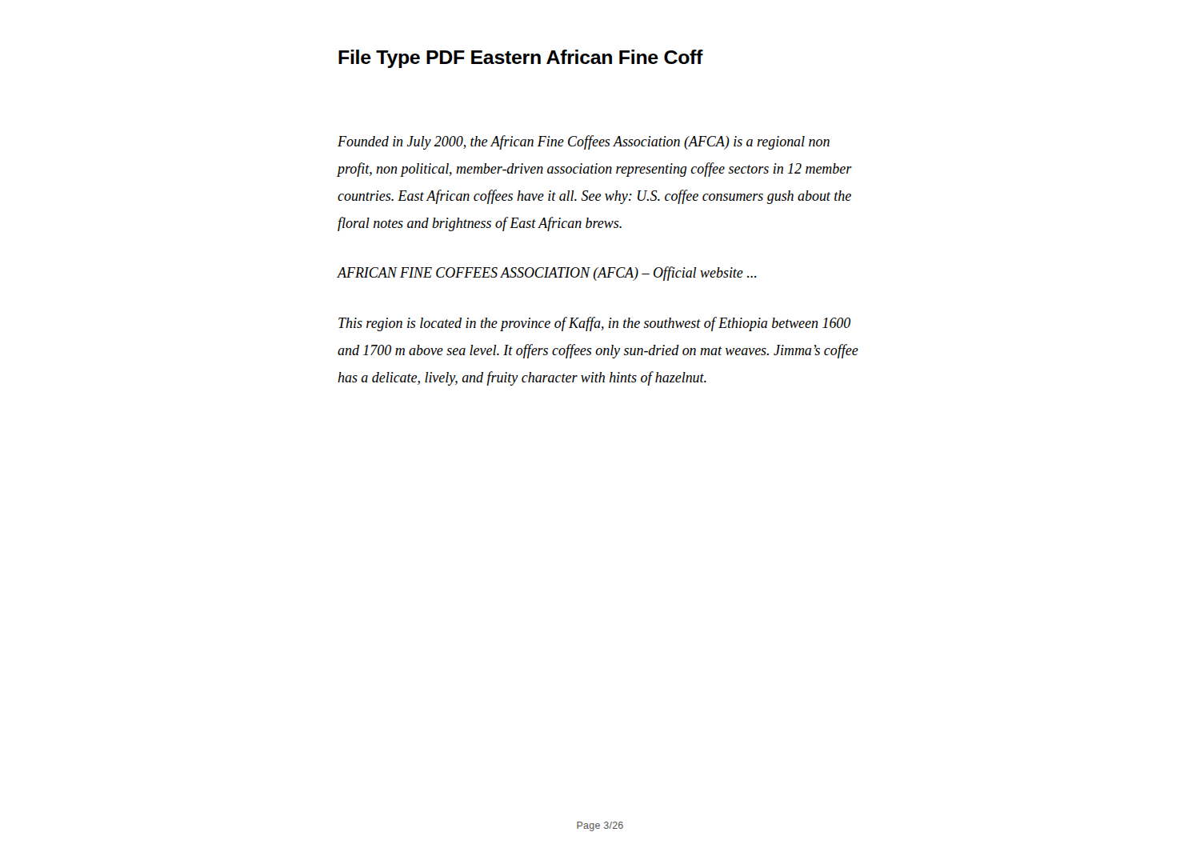File Type PDF Eastern African Fine Coff
Founded in July 2000, the African Fine Coffees Association (AFCA) is a regional non profit, non political, member-driven association representing coffee sectors in 12 member countries. East African coffees have it all. See why: U.S. coffee consumers gush about the floral notes and brightness of East African brews.
AFRICAN FINE COFFEES ASSOCIATION (AFCA) – Official website ...
This region is located in the province of Kaffa, in the southwest of Ethiopia between 1600 and 1700 m above sea level. It offers coffees only sun-dried on mat weaves. Jimma’s coffee has a delicate, lively, and fruity character with hints of hazelnut.
Page 3/26